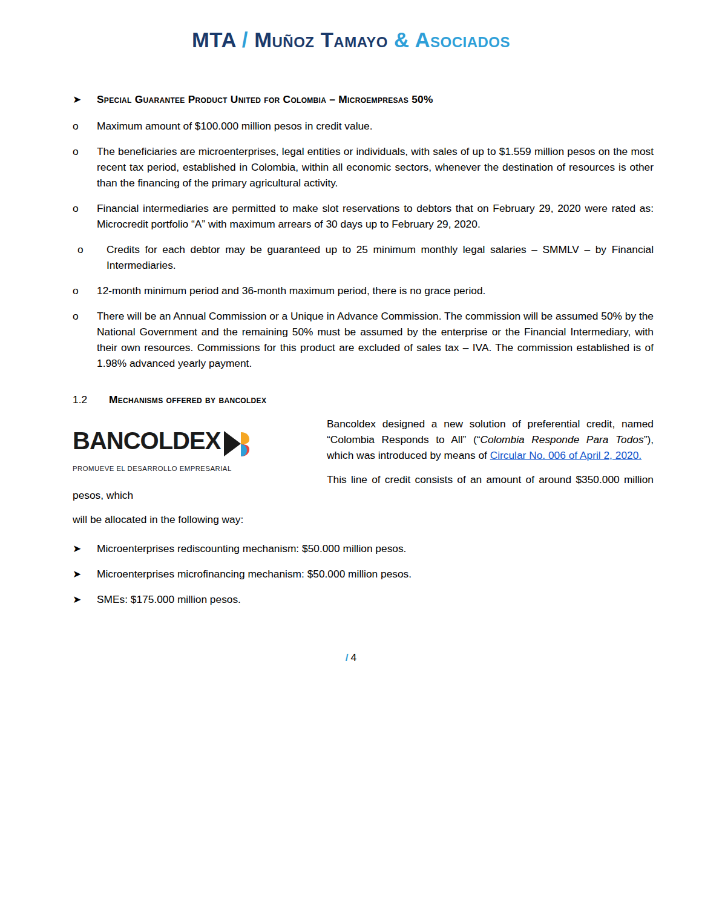MTA / Muñoz Tamayo & Asociados
➤
Special Guarantee Product United for Colombia – Microempresas 50%
o
Maximum amount of $100.000 million pesos in credit value.
o
The beneficiaries are microenterprises, legal entities or individuals, with sales of up to $1.559 million pesos on the most recent tax period, established in Colombia, within all economic sectors, whenever the destination of resources is other than the financing of the primary agricultural activity.
o
Financial intermediaries are permitted to make slot reservations to debtors that on February 29, 2020 were rated as: Microcredit portfolio “A” with maximum arrears of 30 days up to February 29, 2020.
o
Credits for each debtor may be guaranteed up to 25 minimum monthly legal salaries – SMMLV – by Financial Intermediaries.
o
12-month minimum period and 36-month maximum period, there is no grace period.
o
There will be an Annual Commission or a Unique in Advance Commission. The commission will be assumed 50% by the National Government and the remaining 50% must be assumed by the enterprise or the Financial Intermediary, with their own resources. Commissions for this product are excluded of sales tax – IVA. The commission established is of 1.98% advanced yearly payment.
1.2
Mechanisms offered by bancoldex
BANCOLDEX
PROMUEVE EL DESARROLLO EMPRESARIAL
Bancoldex designed a new solution of preferential credit, named “Colombia Responds to All” (“Colombia Responde Para Todos”), which was introduced by means of Circular No. 006 of April 2, 2020.
This line of credit consists of an amount of around $350.000 million pesos, which
will be allocated in the following way:
➤
Microenterprises rediscounting mechanism: $50.000 million pesos.
➤
Microenterprises microfinancing mechanism: $50.000 million pesos.
➤
SMEs: $175.000 million pesos.
/4